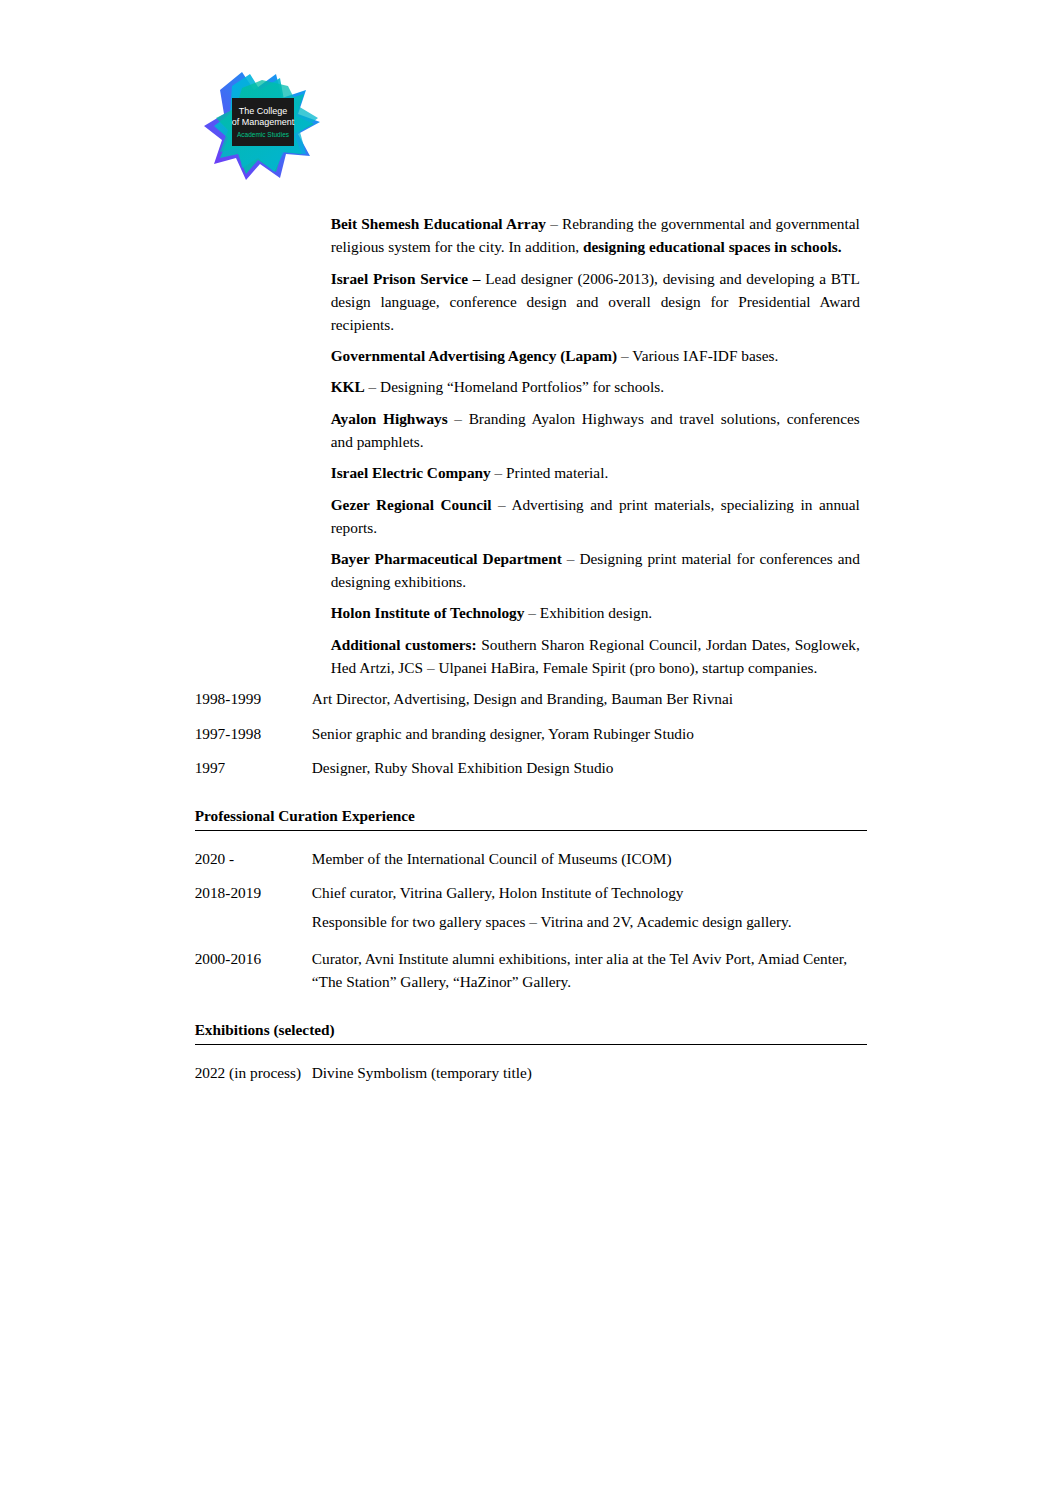The College of Management Academic Studies
Beit Shemesh Educational Array – Rebranding the governmental and governmental religious system for the city. In addition, designing educational spaces in schools.
Israel Prison Service – Lead designer (2006-2013), devising and developing a BTL design language, conference design and overall design for Presidential Award recipients.
Governmental Advertising Agency (Lapam) – Various IAF-IDF bases.
KKL – Designing “Homeland Portfolios” for schools.
Ayalon Highways – Branding Ayalon Highways and travel solutions, conferences and pamphlets.
Israel Electric Company – Printed material.
Gezer Regional Council – Advertising and print materials, specializing in annual reports.
Bayer Pharmaceutical Department – Designing print material for conferences and designing exhibitions.
Holon Institute of Technology – Exhibition design.
Additional customers: Southern Sharon Regional Council, Jordan Dates, Soglowek, Hed Artzi, JCS – Ulpanei HaBira, Female Spirit (pro bono), startup companies.
1998-1999
Art Director, Advertising, Design and Branding, Bauman Ber Rivnai
1997-1998
Senior graphic and branding designer, Yoram Rubinger Studio
1997
Designer, Ruby Shoval Exhibition Design Studio
Professional Curation Experience
2020 -
Member of the International Council of Museums (ICOM)
2018-2019
Chief curator, Vitrina Gallery, Holon Institute of Technology
Responsible for two gallery spaces – Vitrina and 2V, Academic design gallery.
2000-2016
Curator, Avni Institute alumni exhibitions, inter alia at the Tel Aviv Port, Amiad Center, “The Station” Gallery, “HaZinor” Gallery.
Exhibitions (selected)
2022 (in process)
Divine Symbolism (temporary title)